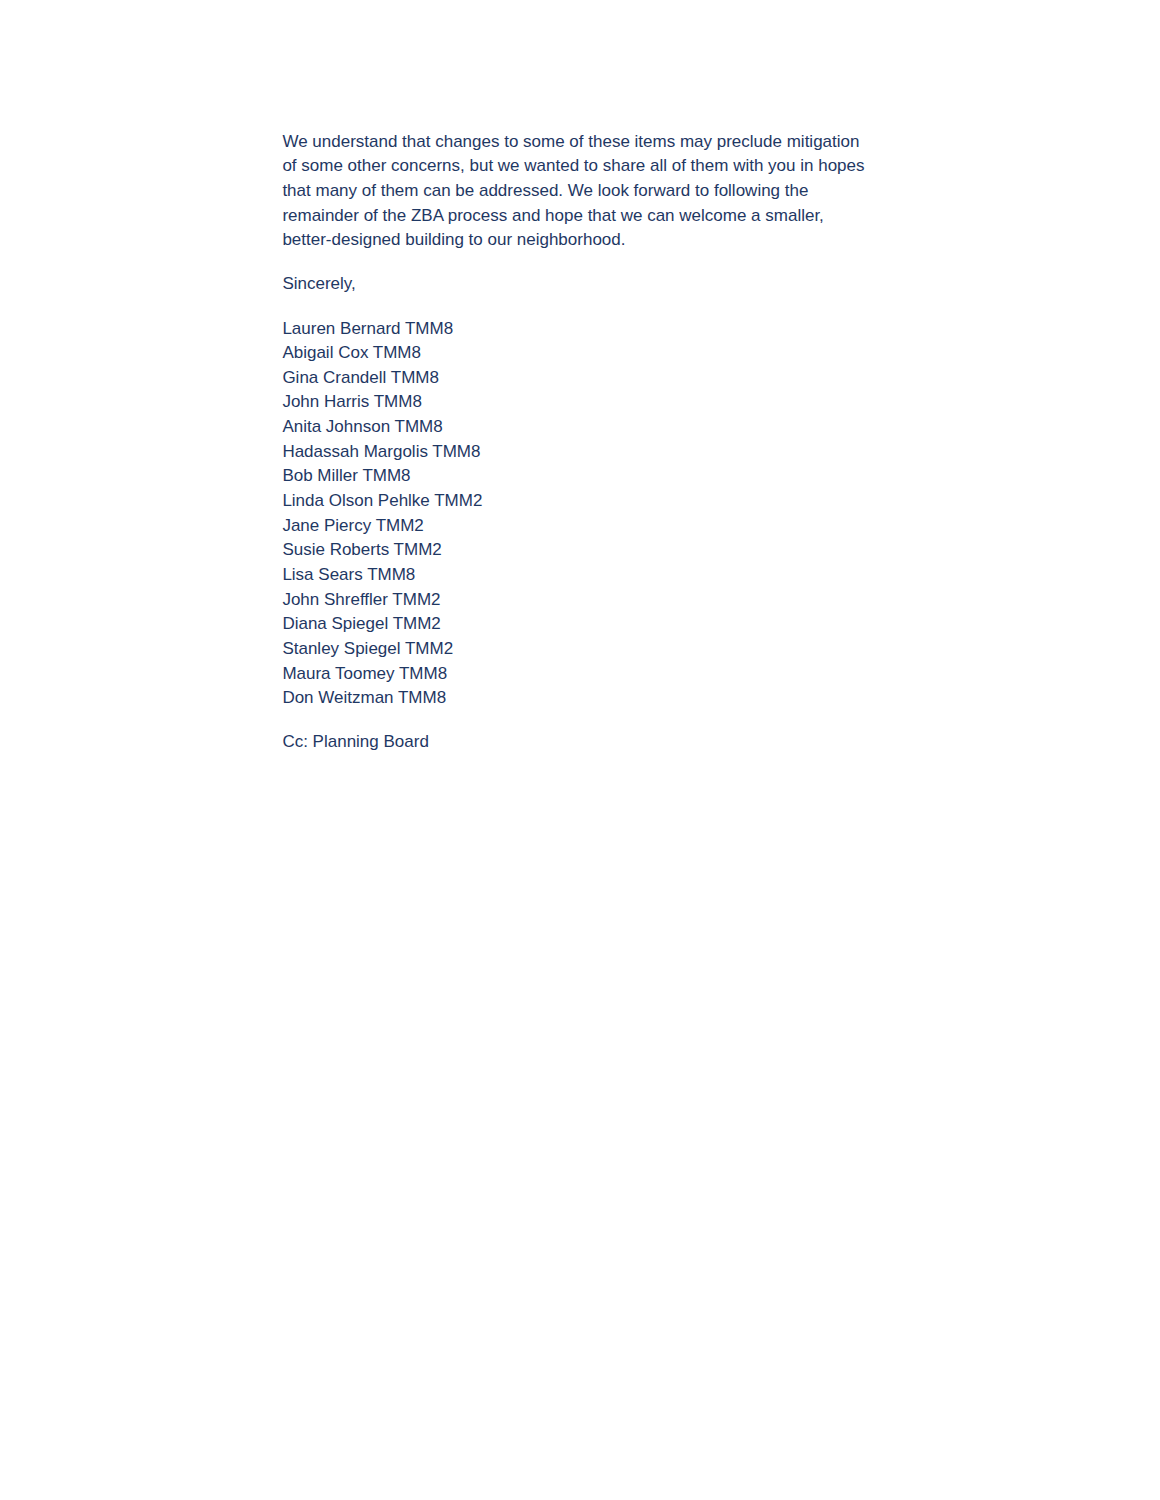We understand that changes to some of these items may preclude mitigation of some other concerns, but we wanted to share all of them with you in hopes that many of them can be addressed. We look forward to following the remainder of the ZBA process and hope that we can welcome a smaller, better-designed building to our neighborhood.
Sincerely,
Lauren Bernard TMM8
Abigail Cox TMM8
Gina Crandell TMM8
John Harris TMM8
Anita Johnson TMM8
Hadassah Margolis TMM8
Bob Miller TMM8
Linda Olson Pehlke TMM2
Jane Piercy TMM2
Susie Roberts TMM2
Lisa Sears TMM8
John Shreffler TMM2
Diana Spiegel TMM2
Stanley Spiegel TMM2
Maura Toomey TMM8
Don Weitzman TMM8
Cc: Planning Board